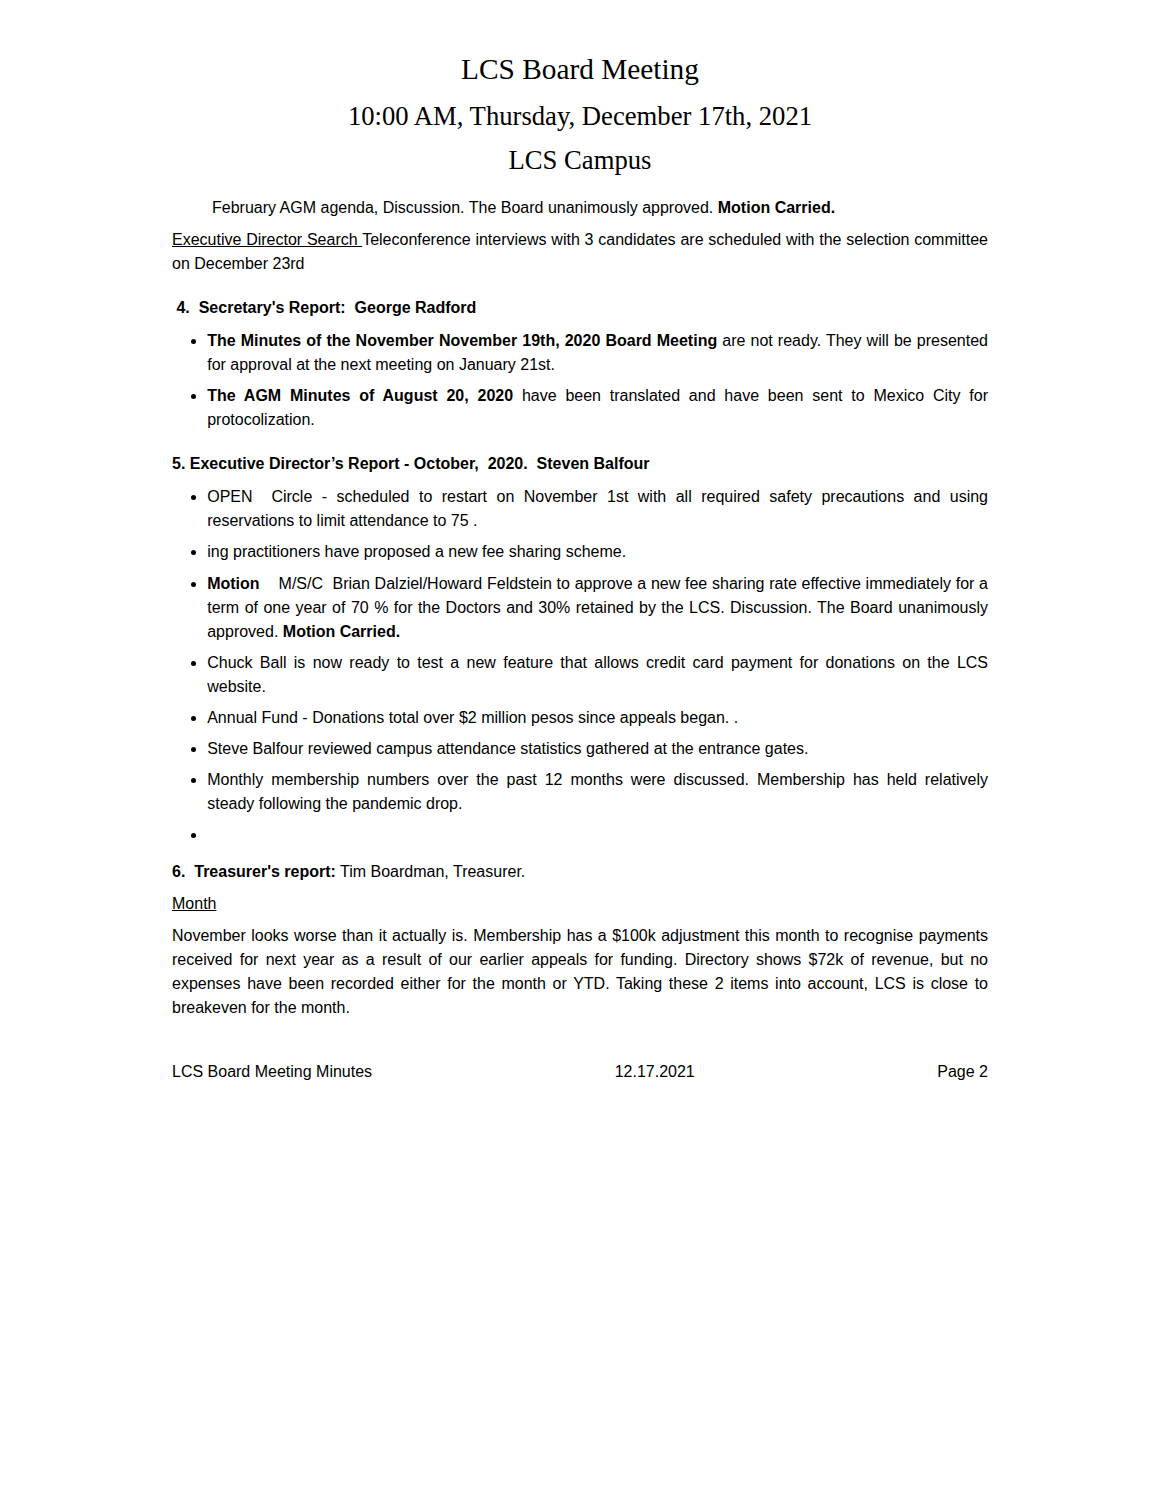LCS Board Meeting
10:00 AM, Thursday, December 17th, 2021
LCS Campus
February AGM agenda, Discussion. The Board unanimously approved. Motion Carried.
Executive Director Search Teleconference interviews with 3 candidates are scheduled with the selection committee on December 23rd
4. Secretary's Report: George Radford
The Minutes of the November November 19th, 2020 Board Meeting are not ready. They will be presented for approval at the next meeting on January 21st.
The AGM Minutes of August 20, 2020 have been translated and have been sent to Mexico City for protocolization.
5. Executive Director’s Report - October, 2020. Steven Balfour
OPEN Circle - scheduled to restart on November 1st with all required safety precautions and using reservations to limit attendance to 75 .
ing practitioners have proposed a new fee sharing scheme.
Motion M/S/C Brian Dalziel/Howard Feldstein to approve a new fee sharing rate effective immediately for a term of one year of 70 % for the Doctors and 30% retained by the LCS. Discussion. The Board unanimously approved. Motion Carried.
Chuck Ball is now ready to test a new feature that allows credit card payment for donations on the LCS website.
Annual Fund - Donations total over $2 million pesos since appeals began. .
Steve Balfour reviewed campus attendance statistics gathered at the entrance gates.
Monthly membership numbers over the past 12 months were discussed. Membership has held relatively steady following the pandemic drop.
6. Treasurer's report: Tim Boardman, Treasurer.
Month
November looks worse than it actually is. Membership has a $100k adjustment this month to recognise payments received for next year as a result of our earlier appeals for funding. Directory shows $72k of revenue, but no expenses have been recorded either for the month or YTD. Taking these 2 items into account, LCS is close to breakeven for the month.
LCS Board Meeting Minutes 12.17.2021 Page 2